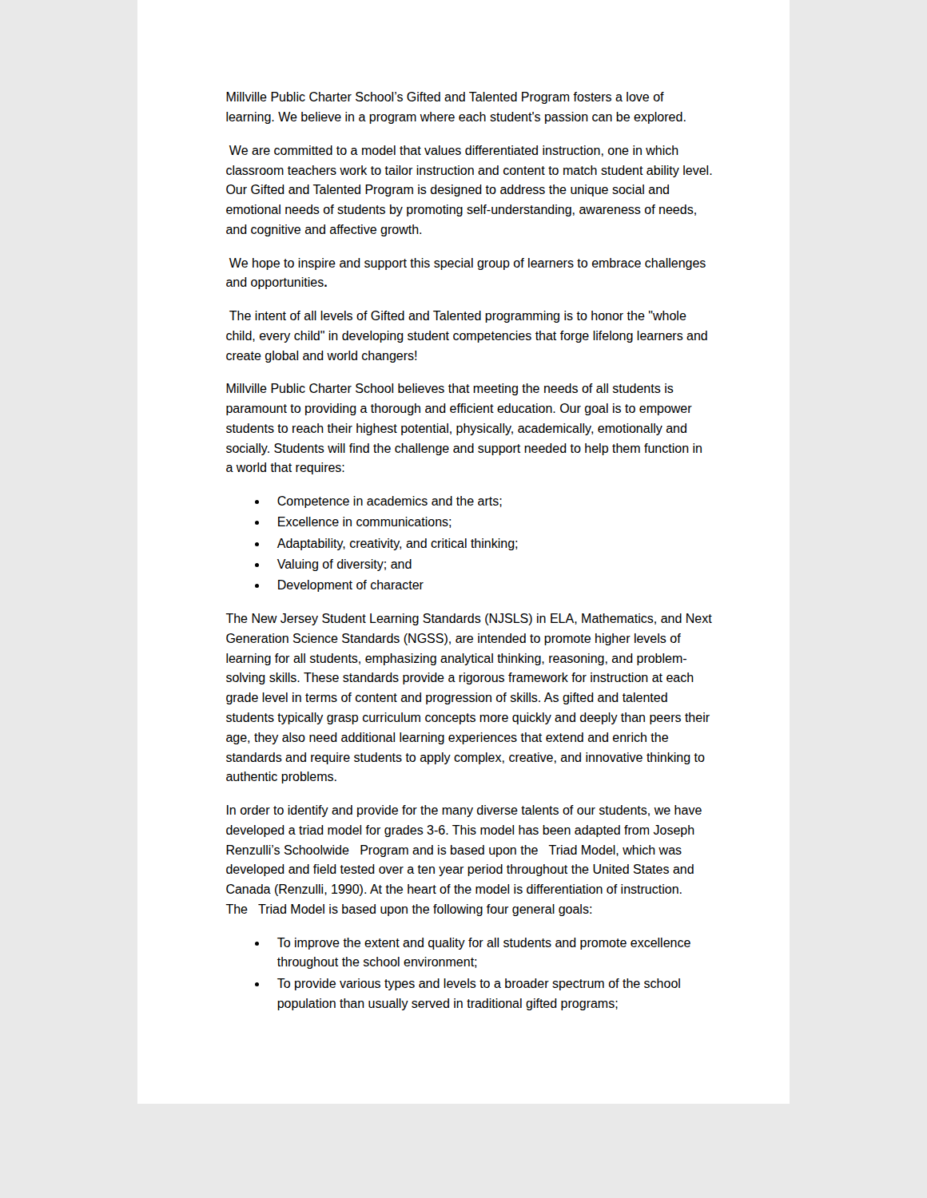Millville Public Charter School’s Gifted and Talented Program fosters a love of learning. We believe in a program where each student's passion can be explored.
We are committed to a model that values differentiated instruction, one in which classroom teachers work to tailor instruction and content to match student ability level. Our Gifted and Talented Program is designed to address the unique social and emotional needs of students by promoting self-understanding, awareness of needs, and cognitive and affective growth.
We hope to inspire and support this special group of learners to embrace challenges and opportunities.
The intent of all levels of Gifted and Talented programming is to honor the "whole child, every child" in developing student competencies that forge lifelong learners and create global and world changers!
Millville Public Charter School believes that meeting the needs of all students is paramount to providing a thorough and efficient education. Our goal is to empower students to reach their highest potential, physically, academically, emotionally and socially. Students will find the challenge and support needed to help them function in a world that requires:
Competence in academics and the arts;
Excellence in communications;
Adaptability, creativity, and critical thinking;
Valuing of diversity; and
Development of character
The New Jersey Student Learning Standards (NJSLS) in ELA, Mathematics, and Next Generation Science Standards (NGSS), are intended to promote higher levels of learning for all students, emphasizing analytical thinking, reasoning, and problem-solving skills. These standards provide a rigorous framework for instruction at each grade level in terms of content and progression of skills. As gifted and talented students typically grasp curriculum concepts more quickly and deeply than peers their age, they also need additional learning experiences that extend and enrich the standards and require students to apply complex, creative, and innovative thinking to authentic problems.
In order to identify and provide for the many diverse talents of our students, we have developed a triad model for grades 3-6. This model has been adapted from Joseph Renzulli’s Schoolwide Program and is based upon the Triad Model, which was developed and field tested over a ten year period throughout the United States and Canada (Renzulli, 1990). At the heart of the model is differentiation of instruction. The Triad Model is based upon the following four general goals:
To improve the extent and quality for all students and promote excellence throughout the school environment;
To provide various types and levels to a broader spectrum of the school population than usually served in traditional gifted programs;